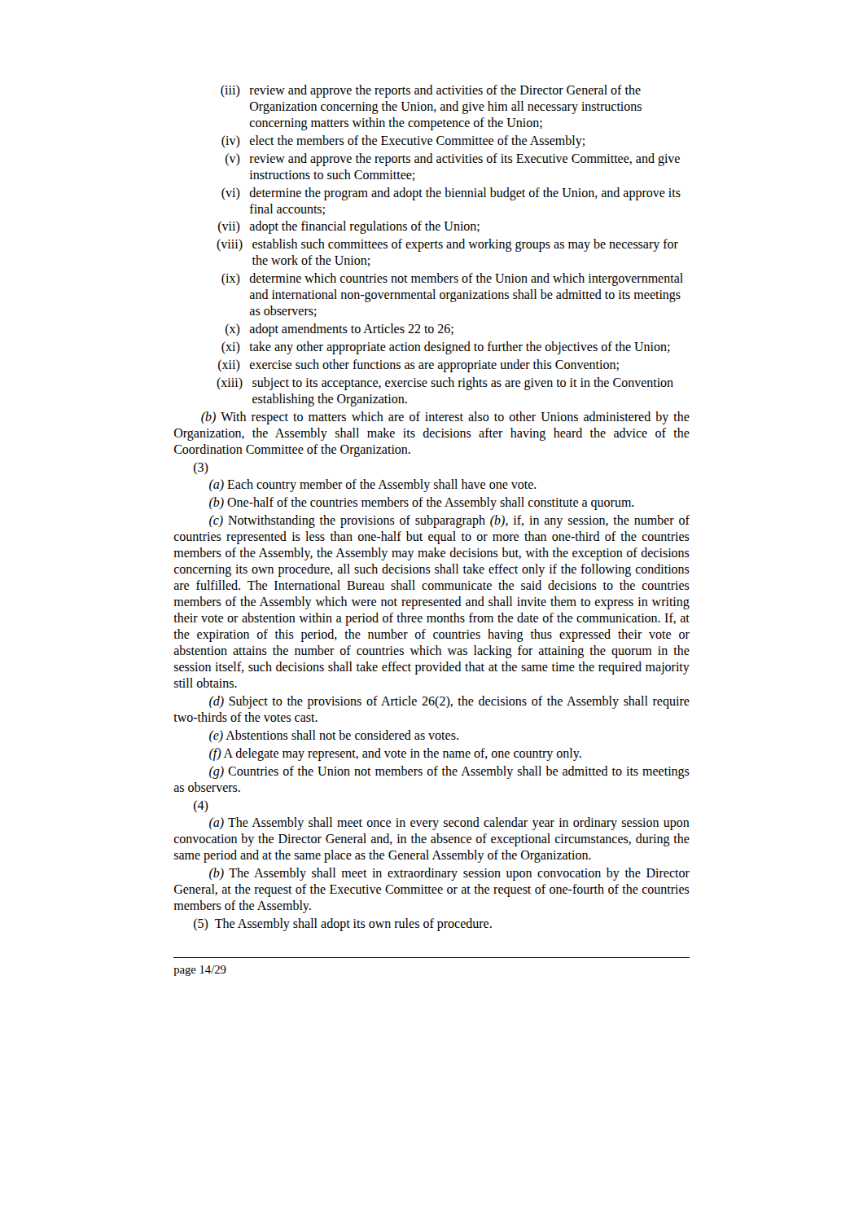(iii) review and approve the reports and activities of the Director General of the Organization concerning the Union, and give him all necessary instructions concerning matters within the competence of the Union;
(iv) elect the members of the Executive Committee of the Assembly;
(v) review and approve the reports and activities of its Executive Committee, and give instructions to such Committee;
(vi) determine the program and adopt the biennial budget of the Union, and approve its final accounts;
(vii) adopt the financial regulations of the Union;
(viii) establish such committees of experts and working groups as may be necessary for the work of the Union;
(ix) determine which countries not members of the Union and which intergovernmental and international non-governmental organizations shall be admitted to its meetings as observers;
(x) adopt amendments to Articles 22 to 26;
(xi) take any other appropriate action designed to further the objectives of the Union;
(xii) exercise such other functions as are appropriate under this Convention;
(xiii) subject to its acceptance, exercise such rights as are given to it in the Convention establishing the Organization.
(b) With respect to matters which are of interest also to other Unions administered by the Organization, the Assembly shall make its decisions after having heard the advice of the Coordination Committee of the Organization.
(3)
(a) Each country member of the Assembly shall have one vote.
(b) One-half of the countries members of the Assembly shall constitute a quorum.
(c) Notwithstanding the provisions of subparagraph (b), if, in any session, the number of countries represented is less than one-half but equal to or more than one-third of the countries members of the Assembly, the Assembly may make decisions but, with the exception of decisions concerning its own procedure, all such decisions shall take effect only if the following conditions are fulfilled. The International Bureau shall communicate the said decisions to the countries members of the Assembly which were not represented and shall invite them to express in writing their vote or abstention within a period of three months from the date of the communication. If, at the expiration of this period, the number of countries having thus expressed their vote or abstention attains the number of countries which was lacking for attaining the quorum in the session itself, such decisions shall take effect provided that at the same time the required majority still obtains.
(d) Subject to the provisions of Article 26(2), the decisions of the Assembly shall require two-thirds of the votes cast.
(e) Abstentions shall not be considered as votes.
(f) A delegate may represent, and vote in the name of, one country only.
(g) Countries of the Union not members of the Assembly shall be admitted to its meetings as observers.
(4)
(a) The Assembly shall meet once in every second calendar year in ordinary session upon convocation by the Director General and, in the absence of exceptional circumstances, during the same period and at the same place as the General Assembly of the Organization.
(b) The Assembly shall meet in extraordinary session upon convocation by the Director General, at the request of the Executive Committee or at the request of one-fourth of the countries members of the Assembly.
(5) The Assembly shall adopt its own rules of procedure.
page 14/29